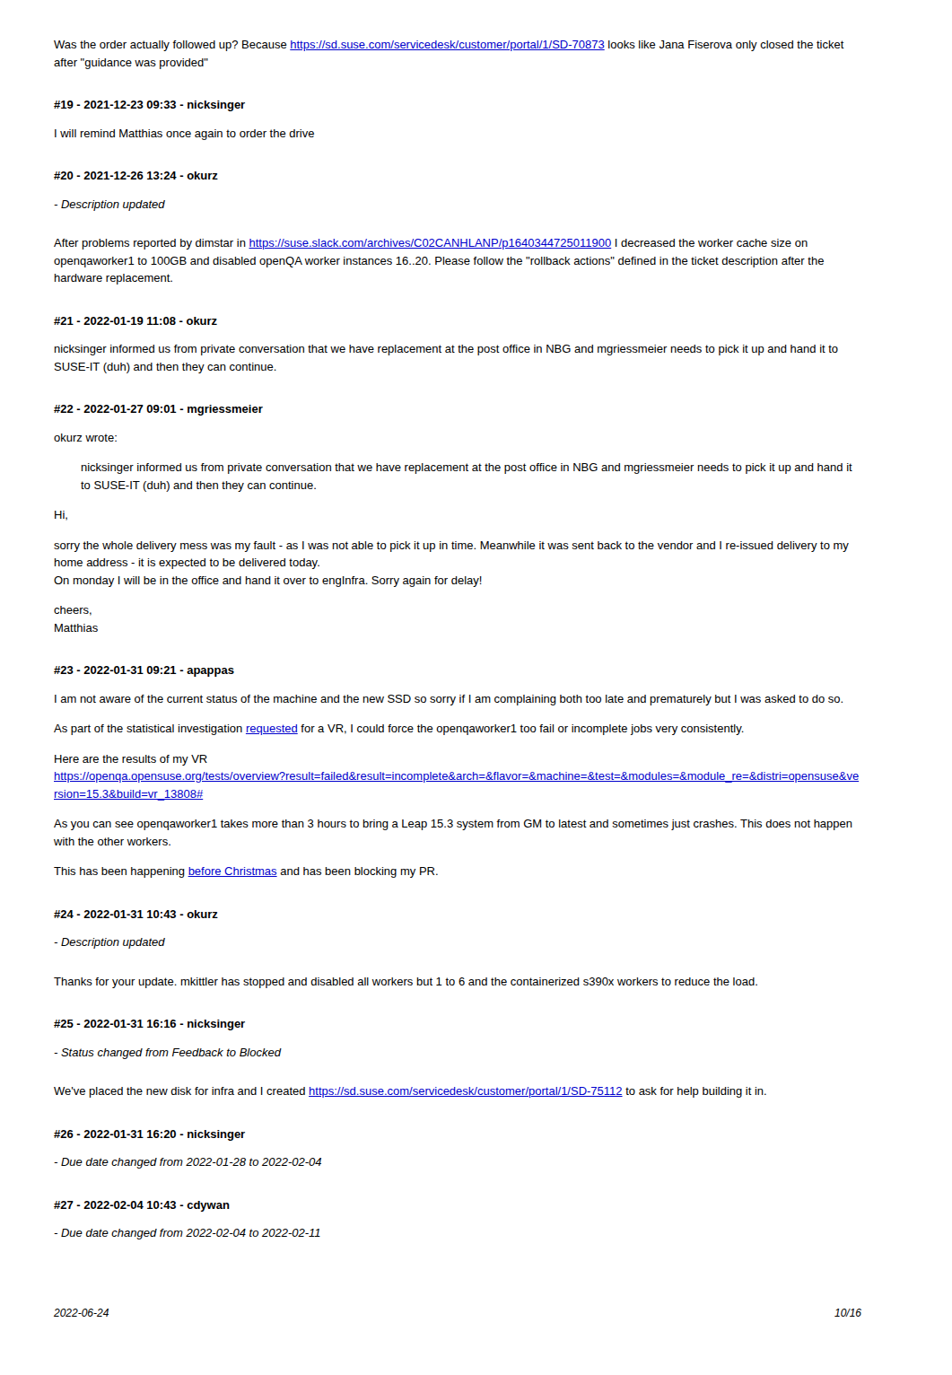Was the order actually followed up? Because https://sd.suse.com/servicedesk/customer/portal/1/SD-70873 looks like Jana Fiserova only closed the ticket after "guidance was provided"
#19 - 2021-12-23 09:33 - nicksinger
I will remind Matthias once again to order the drive
#20 - 2021-12-26 13:24 - okurz
- Description updated
After problems reported by dimstar in https://suse.slack.com/archives/C02CANHLANP/p1640344725011900 I decreased the worker cache size on openqaworker1 to 100GB and disabled openQA worker instances 16..20. Please follow the "rollback actions" defined in the ticket description after the hardware replacement.
#21 - 2022-01-19 11:08 - okurz
nicksinger informed us from private conversation that we have replacement at the post office in NBG and mgriessmeier needs to pick it up and hand it to SUSE-IT (duh) and then they can continue.
#22 - 2022-01-27 09:01 - mgriessmeier
okurz wrote:
nicksinger informed us from private conversation that we have replacement at the post office in NBG and mgriessmeier needs to pick it up and hand it to SUSE-IT (duh) and then they can continue.
Hi,
sorry the whole delivery mess was my fault - as I was not able to pick it up in time. Meanwhile it was sent back to the vendor and I re-issued delivery to my home address - it is expected to be delivered today.
On monday I will be in the office and hand it over to engInfra. Sorry again for delay!
cheers,
Matthias
#23 - 2022-01-31 09:21 - apappas
I am not aware of the current status of the machine and the new SSD so sorry if I am complaining both too late and prematurely but I was asked to do so.
As part of the statistical investigation requested for a VR, I could force the openqaworker1 too fail or incomplete jobs very consistently.
Here are the results of my VR
https://openqa.opensuse.org/tests/overview?result=failed&result=incomplete&arch=&flavor=&machine=&test=&modules=&module_re=&distri=opensuse&version=15.3&build=vr_13808#
As you can see openqaworker1 takes more than 3 hours to bring a Leap 15.3 system from GM to latest and sometimes just crashes. This does not happen with the other workers.
This has been happening before Christmas and has been blocking my PR.
#24 - 2022-01-31 10:43 - okurz
- Description updated
Thanks for your update. mkittler has stopped and disabled all workers but 1 to 6 and the containerized s390x workers to reduce the load.
#25 - 2022-01-31 16:16 - nicksinger
- Status changed from Feedback to Blocked
We've placed the new disk for infra and I created https://sd.suse.com/servicedesk/customer/portal/1/SD-75112 to ask for help building it in.
#26 - 2022-01-31 16:20 - nicksinger
- Due date changed from 2022-01-28 to 2022-02-04
#27 - 2022-02-04 10:43 - cdywan
- Due date changed from 2022-02-04 to 2022-02-11
2022-06-24 10/16